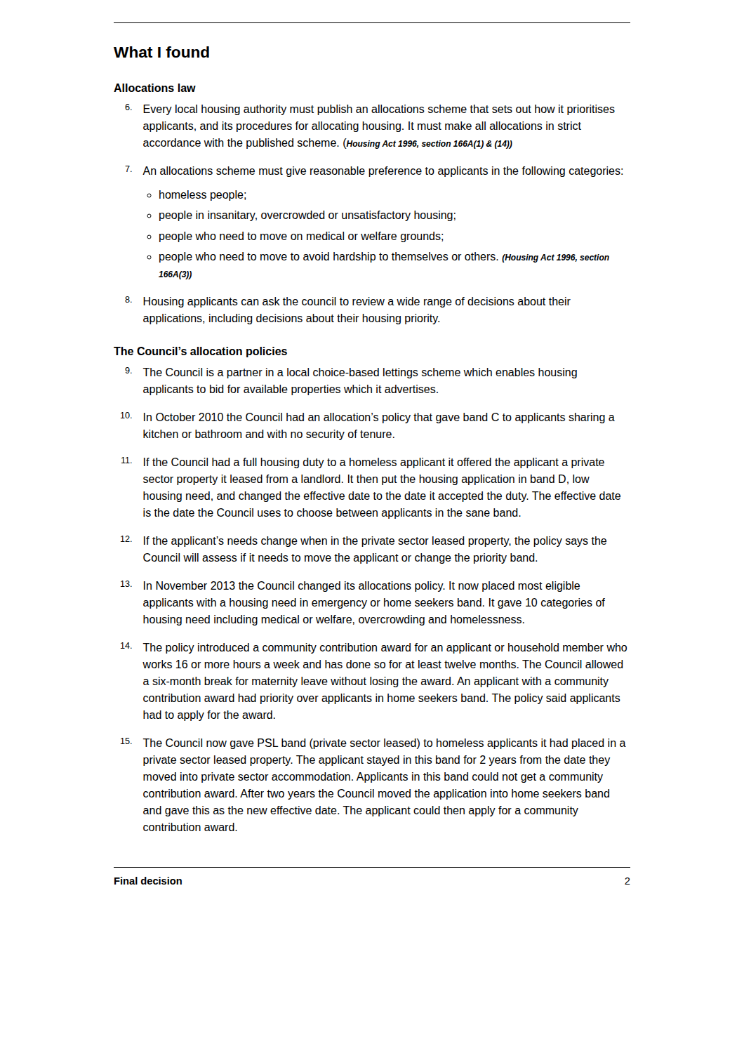What I found
Allocations law
Every local housing authority must publish an allocations scheme that sets out how it prioritises applicants, and its procedures for allocating housing. It must make all allocations in strict accordance with the published scheme. (Housing Act 1996, section 166A(1) & (14))
An allocations scheme must give reasonable preference to applicants in the following categories:
homeless people;
people in insanitary, overcrowded or unsatisfactory housing;
people who need to move on medical or welfare grounds;
people who need to move to avoid hardship to themselves or others. (Housing Act 1996, section 166A(3))
Housing applicants can ask the council to review a wide range of decisions about their applications, including decisions about their housing priority.
The Council’s allocation policies
The Council is a partner in a local choice-based lettings scheme which enables housing applicants to bid for available properties which it advertises.
In October 2010 the Council had an allocation’s policy that gave band C to applicants sharing a kitchen or bathroom and with no security of tenure.
If the Council had a full housing duty to a homeless applicant it offered the applicant a private sector property it leased from a landlord. It then put the housing application in band D, low housing need, and changed the effective date to the date it accepted the duty. The effective date is the date the Council uses to choose between applicants in the sane band.
If the applicant’s needs change when in the private sector leased property, the policy says the Council will assess if it needs to move the applicant or change the priority band.
In November 2013 the Council changed its allocations policy. It now placed most eligible applicants with a housing need in emergency or home seekers band. It gave 10 categories of housing need including medical or welfare, overcrowding and homelessness.
The policy introduced a community contribution award for an applicant or household member who works 16 or more hours a week and has done so for at least twelve months. The Council allowed a six-month break for maternity leave without losing the award. An applicant with a community contribution award had priority over applicants in home seekers band. The policy said applicants had to apply for the award.
The Council now gave PSL band (private sector leased) to homeless applicants it had placed in a private sector leased property. The applicant stayed in this band for 2 years from the date they moved into private sector accommodation. Applicants in this band could not get a community contribution award. After two years the Council moved the application into home seekers band and gave this as the new effective date. The applicant could then apply for a community contribution award.
Final decision 2